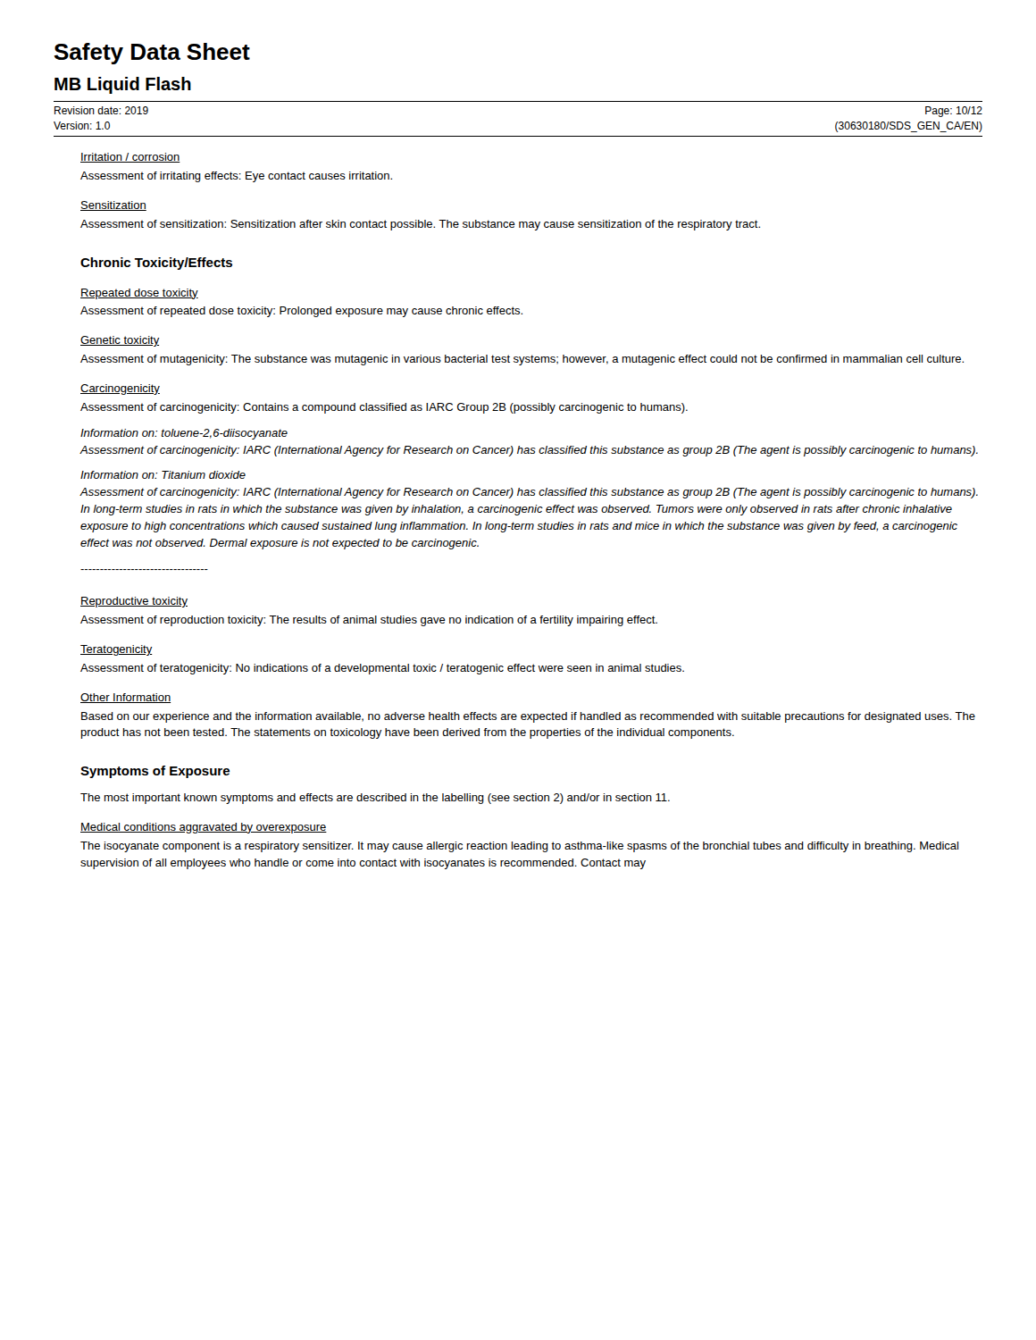Safety Data Sheet
MB Liquid Flash
Revision date: 2019 Page: 10/12
Version: 1.0 (30630180/SDS_GEN_CA/EN)
Irritation / corrosion
Assessment of irritating effects: Eye contact causes irritation.
Sensitization
Assessment of sensitization: Sensitization after skin contact possible. The substance may cause sensitization of the respiratory tract.
Chronic Toxicity/Effects
Repeated dose toxicity
Assessment of repeated dose toxicity: Prolonged exposure may cause chronic effects.
Genetic toxicity
Assessment of mutagenicity: The substance was mutagenic in various bacterial test systems; however, a mutagenic effect could not be confirmed in mammalian cell culture.
Carcinogenicity
Assessment of carcinogenicity: Contains a compound classified as IARC Group 2B (possibly carcinogenic to humans).
Information on: toluene-2,6-diisocyanate
Assessment of carcinogenicity: IARC (International Agency for Research on Cancer) has classified this substance as group 2B (The agent is possibly carcinogenic to humans).
Information on: Titanium dioxide
Assessment of carcinogenicity: IARC (International Agency for Research on Cancer) has classified this substance as group 2B (The agent is possibly carcinogenic to humans). In long-term studies in rats in which the substance was given by inhalation, a carcinogenic effect was observed. Tumors were only observed in rats after chronic inhalative exposure to high concentrations which caused sustained lung inflammation. In long-term studies in rats and mice in which the substance was given by feed, a carcinogenic effect was not observed. Dermal exposure is not expected to be carcinogenic.
---------------------------------
Reproductive toxicity
Assessment of reproduction toxicity: The results of animal studies gave no indication of a fertility impairing effect.
Teratogenicity
Assessment of teratogenicity: No indications of a developmental toxic / teratogenic effect were seen in animal studies.
Other Information
Based on our experience and the information available, no adverse health effects are expected if handled as recommended with suitable precautions for designated uses. The product has not been tested. The statements on toxicology have been derived from the properties of the individual components.
Symptoms of Exposure
The most important known symptoms and effects are described in the labelling (see section 2) and/or in section 11.
Medical conditions aggravated by overexposure
The isocyanate component is a respiratory sensitizer. It may cause allergic reaction leading to asthma-like spasms of the bronchial tubes and difficulty in breathing. Medical supervision of all employees who handle or come into contact with isocyanates is recommended. Contact may